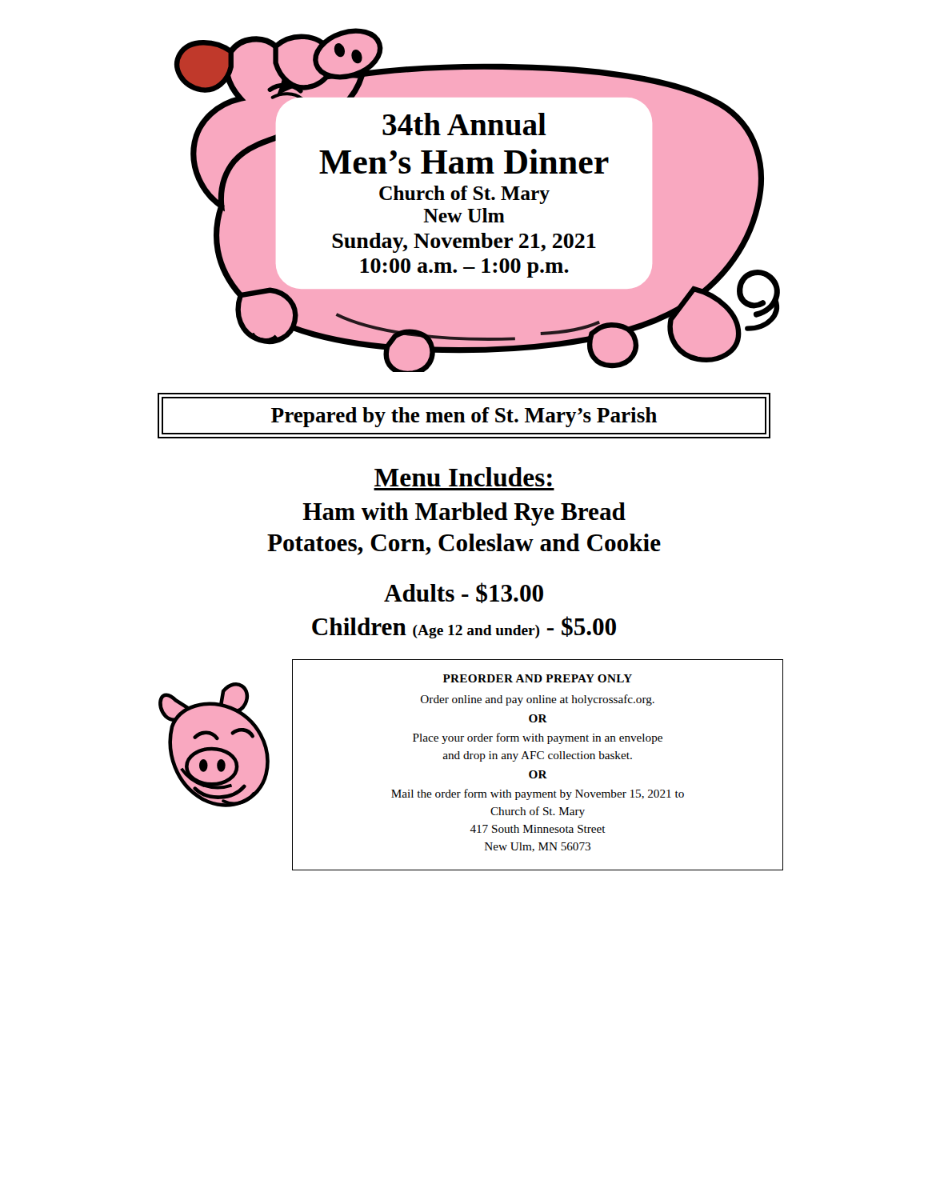34th Annual Men’s Ham Dinner Church of St. Mary New Ulm Sunday, November 21, 2021 10:00 a.m. – 1:00 p.m.
Prepared by the men of St. Mary’s Parish
Menu Includes:
Ham with Marbled Rye Bread
Potatoes, Corn, Coleslaw and Cookie
Adults - $13.00
Children (Age 12 and under) - $5.00
PREORDER AND PREPAY ONLY
Order online and pay online at holycrossafc.org.
OR
Place your order form with payment in an envelope
and drop in any AFC collection basket.
OR
Mail the order form with payment by November 15, 2021 to
Church of St. Mary
417 South Minnesota Street
New Ulm, MN 56073